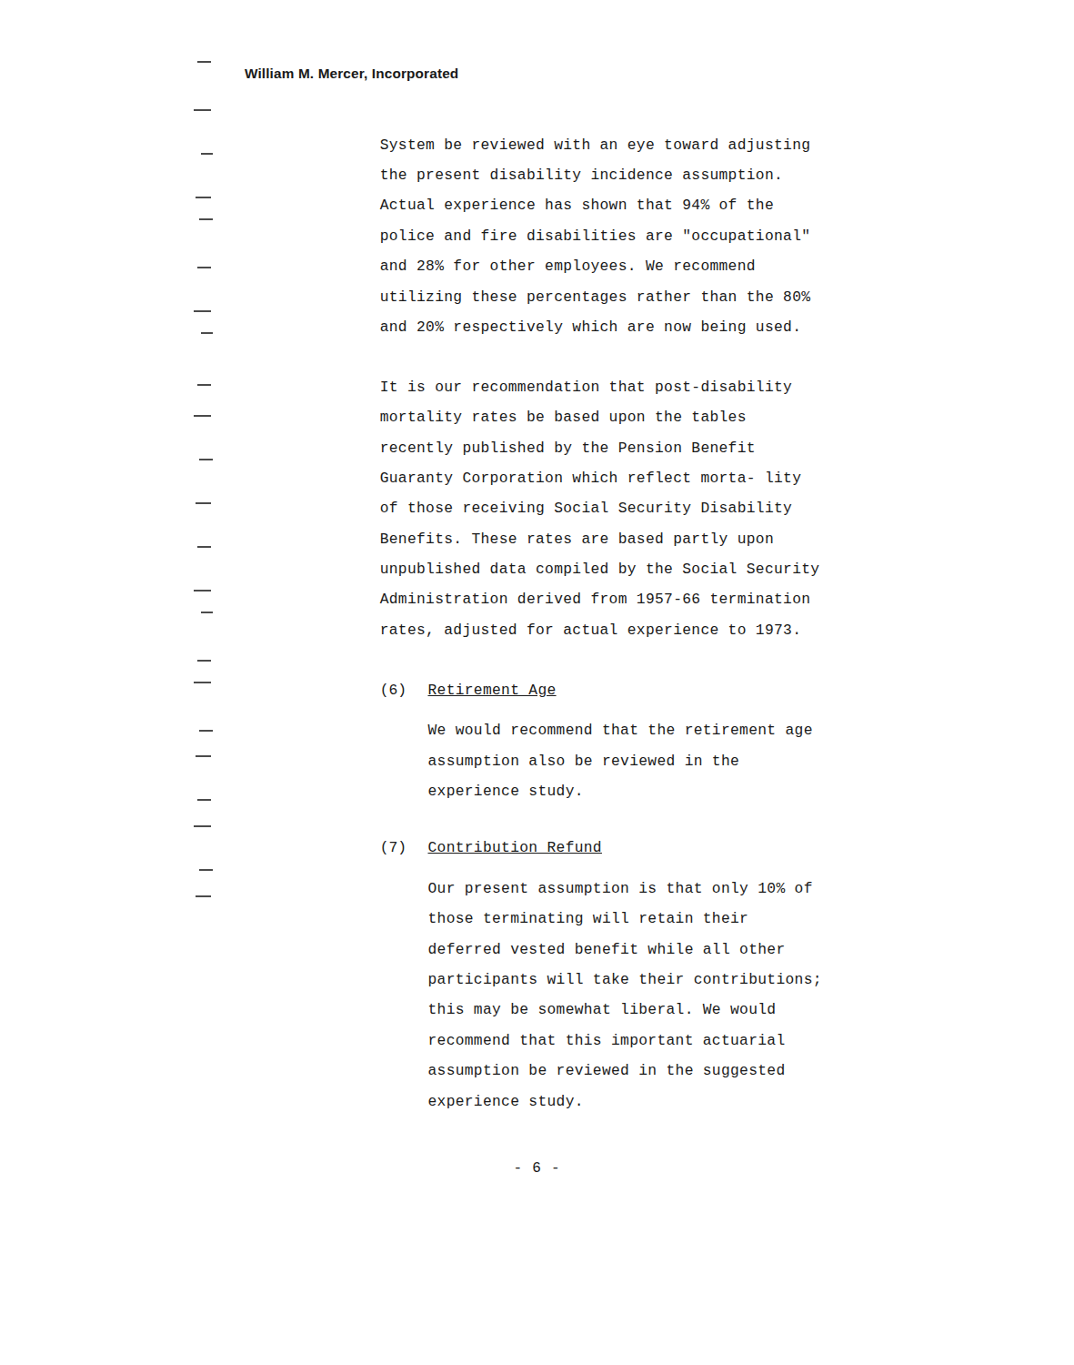William M. Mercer, Incorporated
System be reviewed with an eye toward adjusting the present disability incidence assumption. Actual experience has shown that 94% of the police and fire disabilities are "occupational" and 28% for other employees. We recommend utilizing these percentages rather than the 80% and 20% respectively which are now being used.
It is our recommendation that post-disability mortality rates be based upon the tables recently published by the Pension Benefit Guaranty Corporation which reflect morta- lity of those receiving Social Security Disability Benefits. These rates are based partly upon unpublished data compiled by the Social Security Administration derived from 1957-66 termination rates, adjusted for actual experience to 1973.
(6) Retirement Age
We would recommend that the retirement age assumption also be reviewed in the experience study.
(7) Contribution Refund
Our present assumption is that only 10% of those terminating will retain their deferred vested benefit while all other participants will take their contributions; this may be somewhat liberal. We would recommend that this important actuarial assumption be reviewed in the suggested experience study.
- 6 -